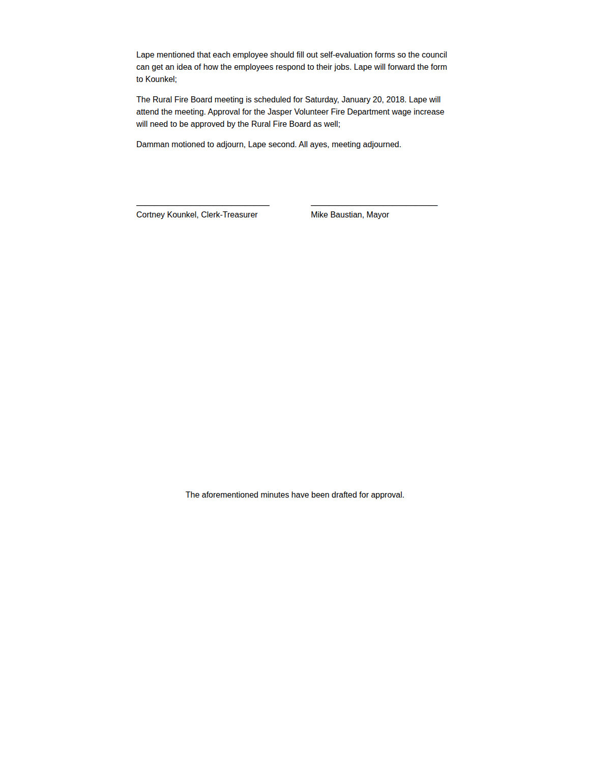Lape mentioned that each employee should fill out self-evaluation forms so the council can get an idea of how the employees respond to their jobs. Lape will forward the form to Kounkel;
The Rural Fire Board meeting is scheduled for Saturday, January 20, 2018. Lape will attend the meeting. Approval for the Jasper Volunteer Fire Department wage increase will need to be approved by the Rural Fire Board as well;
Damman motioned to adjourn, Lape second. All ayes, meeting adjourned.
_______________________________
____________________________
Cortney Kounkel, Clerk-Treasurer
Mike Baustian, Mayor
The aforementioned minutes have been drafted for approval.